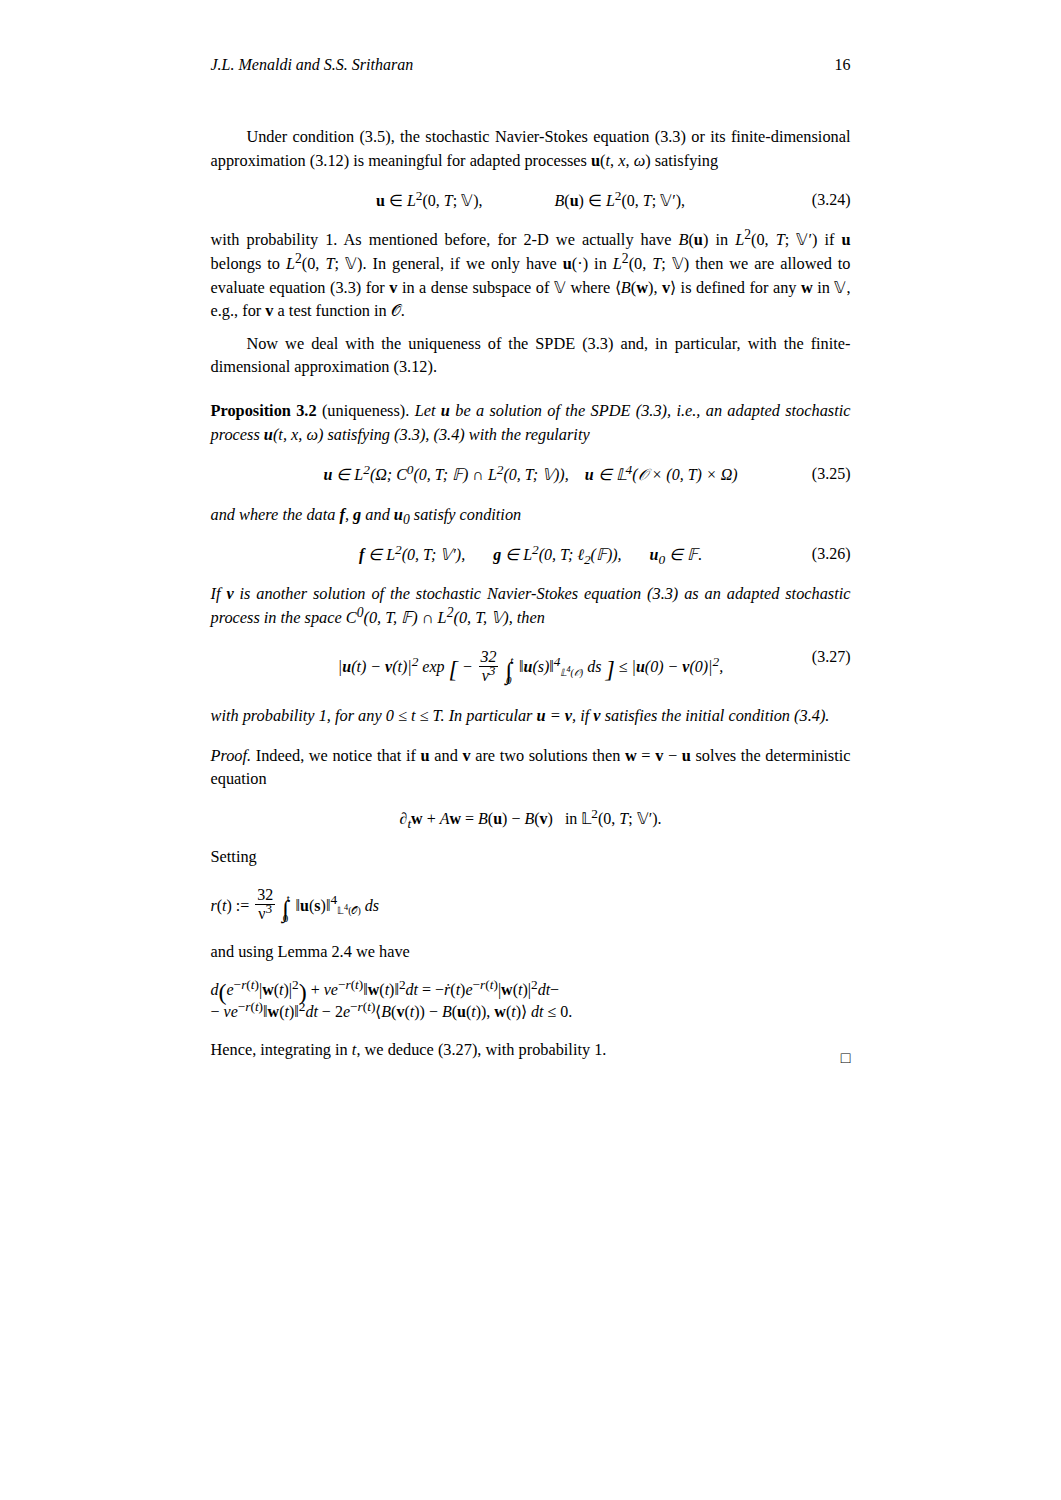J.L. Menaldi and S.S. Sritharan 16
Under condition (3.5), the stochastic Navier-Stokes equation (3.3) or its finite-dimensional approximation (3.12) is meaningful for adapted processes u(t, x, ω) satisfying
u ∈ L2(0, T; 𝕍), B(u) ∈ L2(0, T; 𝕍′),
(3.24)
with probability 1. As mentioned before, for 2-D we actually have B(u) in L2(0, T; 𝕍′) if u belongs to L2(0, T; 𝕍). In general, if we only have u(·) in L2(0, T; 𝕍) then we are allowed to evaluate equation (3.3) for v in a dense subspace of 𝕍 where ⟨B(w), v⟩ is defined for any w in 𝕍, e.g., for v a test function in 𝒪.
Now we deal with the uniqueness of the SPDE (3.3) and, in particular, with the finite-dimensional approximation (3.12).
Proposition 3.2 (uniqueness). Let u be a solution of the SPDE (3.3), i.e., an adapted stochastic process u(t, x, ω) satisfying (3.3), (3.4) with the regularity
u ∈ L2(Ω; C0(0, T; 𝔽) ∩ L2(0, T; 𝕍)), u ∈ 𝕃4(𝒪 × (0, T) × Ω)
(3.25)
and where the data f, g and u0 satisfy condition
f ∈ L2(0, T; 𝕍′), g ∈ L2(0, T; ℓ2(𝔽)), u0 ∈ 𝔽.
(3.26)
If v is another solution of the stochastic Navier-Stokes equation (3.3) as an adapted stochastic process in the space C0(0, T, 𝔽) ∩ L2(0, T, 𝕍), then
|u(t) − v(t)|2 exp [ − 32 ν3 t∫0 ‖u(s)‖4𝕃4(𝒪) ds ] ≤ |u(0) − v(0)|2,
(3.27)
with probability 1, for any 0 ≤ t ≤ T. In particular u = v, if v satisfies the initial condition (3.4).
Proof. Indeed, we notice that if u and v are two solutions then w = v − u solves the deterministic equation
∂tw + Aw = B(u) − B(v) in 𝕃2(0, T; 𝕍′).
Setting
r(t) := 32 ν3 t∫0 ‖u(s)‖4𝕃4(𝒪) ds
and using Lemma 2.4 we have
d(e−r(t)|w(t)|2) + νe−r(t)‖w(t)‖2dt = −ṙ(t)e−r(t)|w(t)|2dt−
− νe−r(t)‖w(t)‖2dt − 2e−r(t)⟨B(v(t)) − B(u(t)), w(t)⟩ dt ≤ 0.
Hence, integrating in t, we deduce (3.27), with probability 1.
□